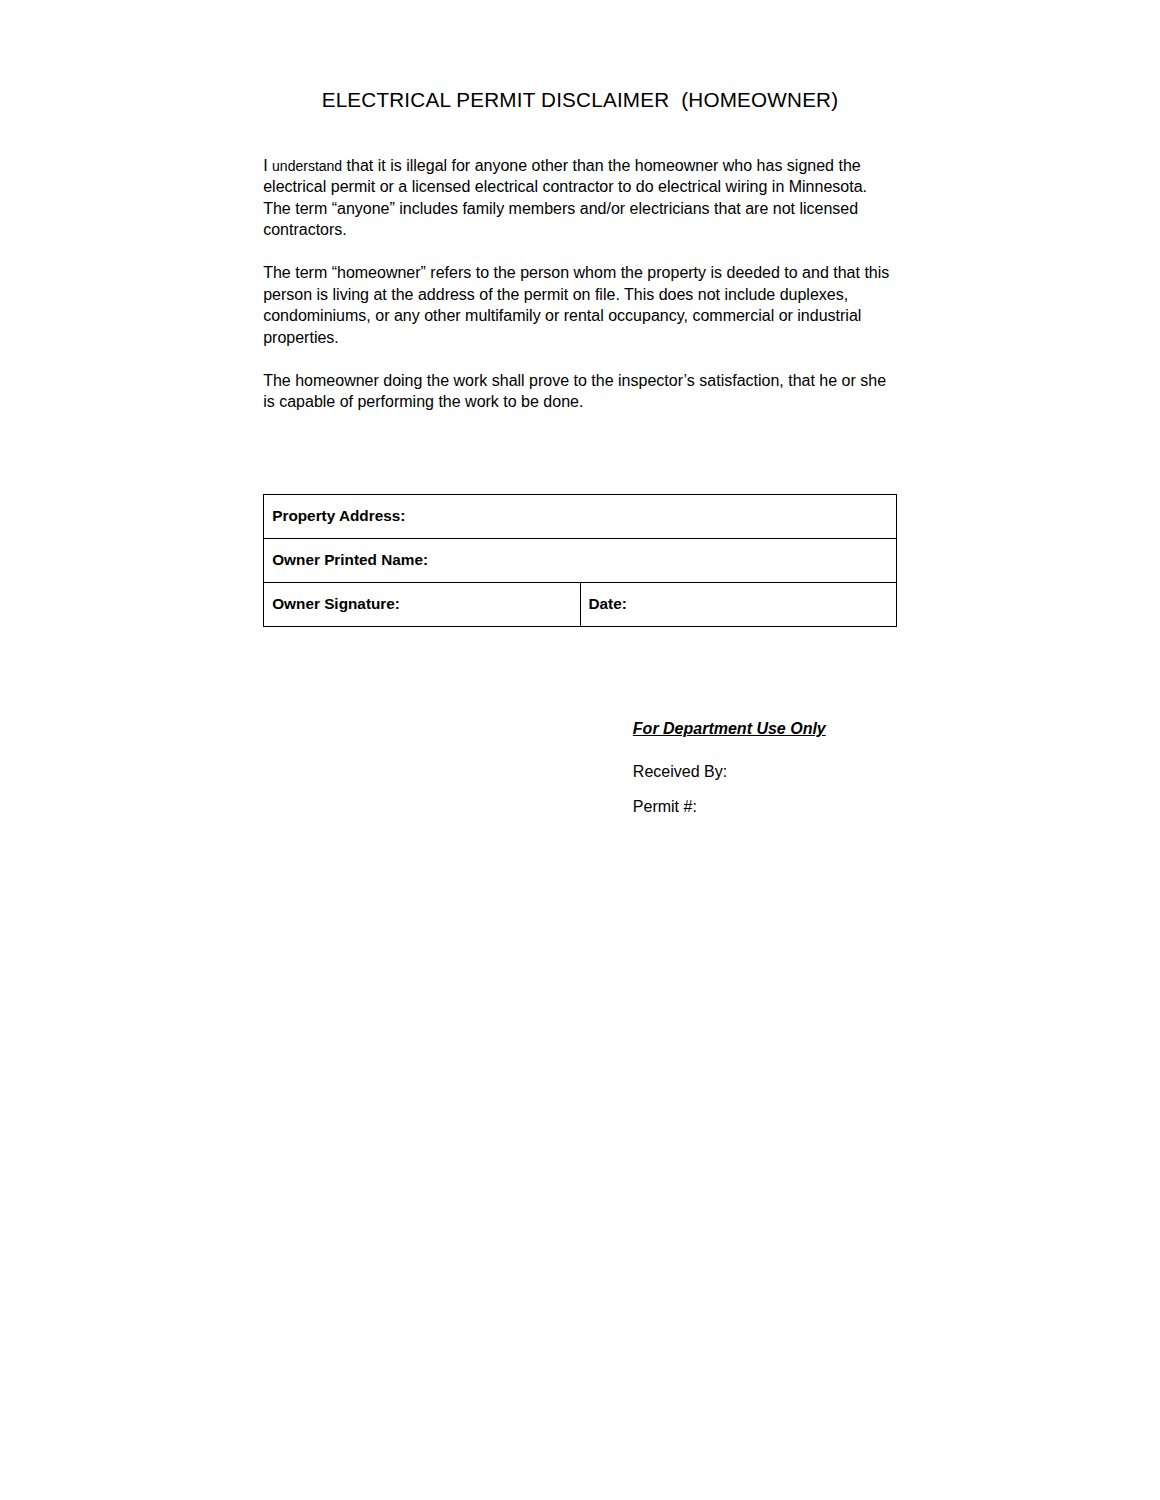ELECTRICAL PERMIT DISCLAIMER (HOMEOWNER)
I understand that it is illegal for anyone other than the homeowner who has signed the electrical permit or a licensed electrical contractor to do electrical wiring in Minnesota. The term “anyone” includes family members and/or electricians that are not licensed contractors.
The term “homeowner” refers to the person whom the property is deeded to and that this person is living at the address of the permit on file. This does not include duplexes, condominiums, or any other multifamily or rental occupancy, commercial or industrial properties.
The homeowner doing the work shall prove to the inspector’s satisfaction, that he or she is capable of performing the work to be done.
| Property Address: |
| Owner Printed Name: |
| Owner Signature: | Date: |
For Department Use Only
Received By:
Permit #: